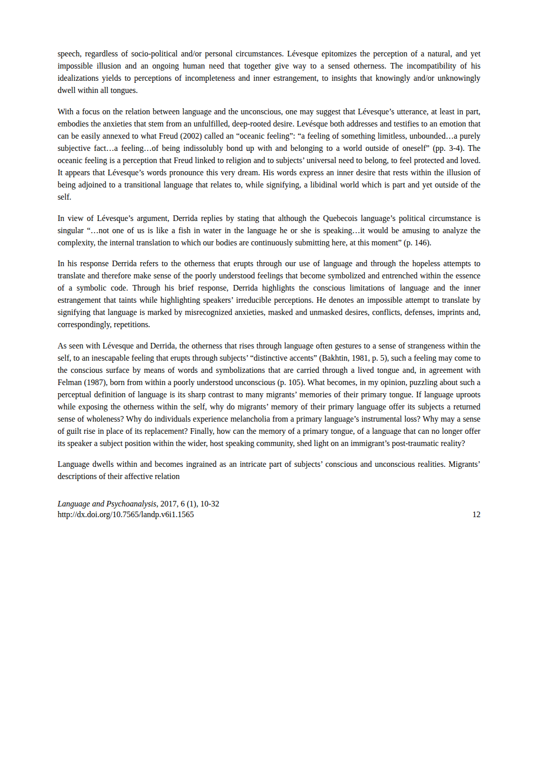speech, regardless of socio-political and/or personal circumstances. Lévesque epitomizes the perception of a natural, and yet impossible illusion and an ongoing human need that together give way to a sensed otherness. The incompatibility of his idealizations yields to perceptions of incompleteness and inner estrangement, to insights that knowingly and/or unknowingly dwell within all tongues.
With a focus on the relation between language and the unconscious, one may suggest that Lévesque’s utterance, at least in part, embodies the anxieties that stem from an unfulfilled, deep-rooted desire. Levésque both addresses and testifies to an emotion that can be easily annexed to what Freud (2002) called an “oceanic feeling”: “a feeling of something limitless, unbounded…a purely subjective fact…a feeling…of being indissolubly bond up with and belonging to a world outside of oneself” (pp. 3-4). The oceanic feeling is a perception that Freud linked to religion and to subjects’ universal need to belong, to feel protected and loved. It appears that Lévesque’s words pronounce this very dream. His words express an inner desire that rests within the illusion of being adjoined to a transitional language that relates to, while signifying, a libidinal world which is part and yet outside of the self.
In view of Lévesque’s argument, Derrida replies by stating that although the Quebecois language’s political circumstance is singular “…not one of us is like a fish in water in the language he or she is speaking…it would be amusing to analyze the complexity, the internal translation to which our bodies are continuously submitting here, at this moment” (p. 146).
In his response Derrida refers to the otherness that erupts through our use of language and through the hopeless attempts to translate and therefore make sense of the poorly understood feelings that become symbolized and entrenched within the essence of a symbolic code. Through his brief response, Derrida highlights the conscious limitations of language and the inner estrangement that taints while highlighting speakers’ irreducible perceptions. He denotes an impossible attempt to translate by signifying that language is marked by misrecognized anxieties, masked and unmasked desires, conflicts, defenses, imprints and, correspondingly, repetitions.
As seen with Lévesque and Derrida, the otherness that rises through language often gestures to a sense of strangeness within the self, to an inescapable feeling that erupts through subjects’ “distinctive accents” (Bakhtin, 1981, p. 5), such a feeling may come to the conscious surface by means of words and symbolizations that are carried through a lived tongue and, in agreement with Felman (1987), born from within a poorly understood unconscious (p. 105). What becomes, in my opinion, puzzling about such a perceptual definition of language is its sharp contrast to many migrants’ memories of their primary tongue. If language uproots while exposing the otherness within the self, why do migrants’ memory of their primary language offer its subjects a returned sense of wholeness? Why do individuals experience melancholia from a primary language’s instrumental loss? Why may a sense of guilt rise in place of its replacement? Finally, how can the memory of a primary tongue, of a language that can no longer offer its speaker a subject position within the wider, host speaking community, shed light on an immigrant’s post-traumatic reality?
Language dwells within and becomes ingrained as an intricate part of subjects’ conscious and unconscious realities. Migrants’ descriptions of their affective relation
Language and Psychoanalysis, 2017, 6 (1), 10-32
http://dx.doi.org/10.7565/landp.v6i1.1565
12